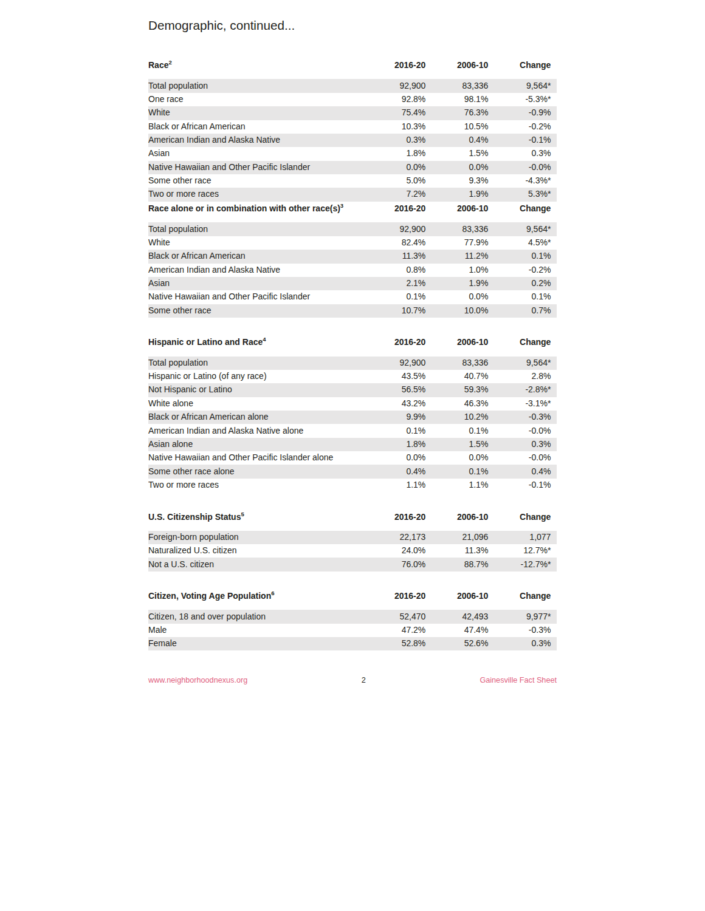Demographic, continued...
| Race 2 | 2016-20 | 2006-10 | Change |
| --- | --- | --- | --- |
| Total population | 92,900 | 83,336 | 9,564* |
| One race | 92.8% | 98.1% | -5.3%* |
| White | 75.4% | 76.3% | -0.9% |
| Black or African American | 10.3% | 10.5% | -0.2% |
| American Indian and Alaska Native | 0.3% | 0.4% | -0.1% |
| Asian | 1.8% | 1.5% | 0.3% |
| Native Hawaiian and Other Pacific Islander | 0.0% | 0.0% | -0.0% |
| Some other race | 5.0% | 9.3% | -4.3%* |
| Two or more races | 7.2% | 1.9% | 5.3%* |
| Race alone or in combination with other race(s) 3 | 2016-20 | 2006-10 | Change |
| --- | --- | --- | --- |
| Total population | 92,900 | 83,336 | 9,564* |
| White | 82.4% | 77.9% | 4.5%* |
| Black or African American | 11.3% | 11.2% | 0.1% |
| American Indian and Alaska Native | 0.8% | 1.0% | -0.2% |
| Asian | 2.1% | 1.9% | 0.2% |
| Native Hawaiian and Other Pacific Islander | 0.1% | 0.0% | 0.1% |
| Some other race | 10.7% | 10.0% | 0.7% |
| Hispanic or Latino and Race 4 | 2016-20 | 2006-10 | Change |
| --- | --- | --- | --- |
| Total population | 92,900 | 83,336 | 9,564* |
| Hispanic or Latino (of any race) | 43.5% | 40.7% | 2.8% |
| Not Hispanic or Latino | 56.5% | 59.3% | -2.8%* |
| White alone | 43.2% | 46.3% | -3.1%* |
| Black or African American alone | 9.9% | 10.2% | -0.3% |
| American Indian and Alaska Native alone | 0.1% | 0.1% | -0.0% |
| Asian alone | 1.8% | 1.5% | 0.3% |
| Native Hawaiian and Other Pacific Islander alone | 0.0% | 0.0% | -0.0% |
| Some other race alone | 0.4% | 0.1% | 0.4% |
| Two or more races | 1.1% | 1.1% | -0.1% |
| U.S. Citizenship Status 5 | 2016-20 | 2006-10 | Change |
| --- | --- | --- | --- |
| Foreign-born population | 22,173 | 21,096 | 1,077 |
| Naturalized U.S. citizen | 24.0% | 11.3% | 12.7%* |
| Not a U.S. citizen | 76.0% | 88.7% | -12.7%* |
| Citizen, Voting Age Population 6 | 2016-20 | 2006-10 | Change |
| --- | --- | --- | --- |
| Citizen, 18 and over population | 52,470 | 42,493 | 9,977* |
| Male | 47.2% | 47.4% | -0.3% |
| Female | 52.8% | 52.6% | 0.3% |
www.neighborhoodnexus.org
2
Gainesville Fact Sheet